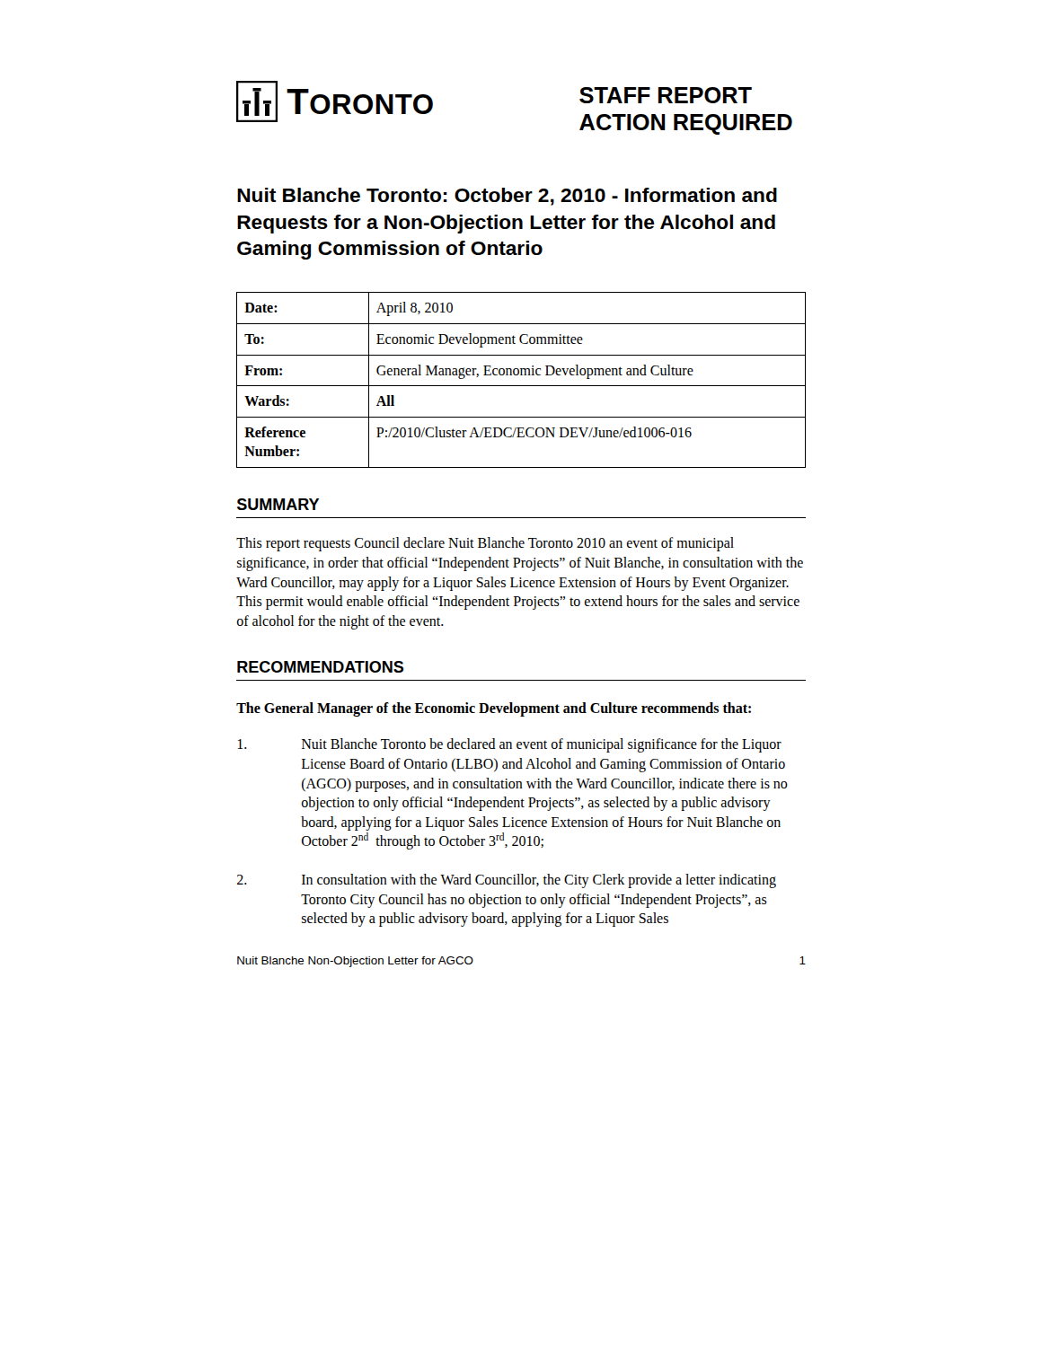TORONTO
STAFF REPORT
ACTION REQUIRED
Nuit Blanche Toronto: October 2, 2010 - Information and Requests for a Non-Objection Letter for the Alcohol and Gaming Commission of Ontario
| Date: | April 8, 2010 |
| To: | Economic Development Committee |
| From: | General Manager, Economic Development and Culture |
| Wards: | All |
| Reference Number: | P:/2010/Cluster A/EDC/ECON DEV/June/ed1006-016 |
SUMMARY
This report requests Council declare Nuit Blanche Toronto 2010 an event of municipal significance, in order that official “Independent Projects” of Nuit Blanche, in consultation with the Ward Councillor, may apply for a Liquor Sales Licence Extension of Hours by Event Organizer. This permit would enable official “Independent Projects” to extend hours for the sales and service of alcohol for the night of the event.
RECOMMENDATIONS
The General Manager of the Economic Development and Culture recommends that:
1. Nuit Blanche Toronto be declared an event of municipal significance for the Liquor License Board of Ontario (LLBO) and Alcohol and Gaming Commission of Ontario (AGCO) purposes, and in consultation with the Ward Councillor, indicate there is no objection to only official “Independent Projects”, as selected by a public advisory board, applying for a Liquor Sales Licence Extension of Hours for Nuit Blanche on October 2nd through to October 3rd, 2010;
2. In consultation with the Ward Councillor, the City Clerk provide a letter indicating Toronto City Council has no objection to only official “Independent Projects”, as selected by a public advisory board, applying for a Liquor Sales
Nuit Blanche Non-Objection Letter for AGCO 1